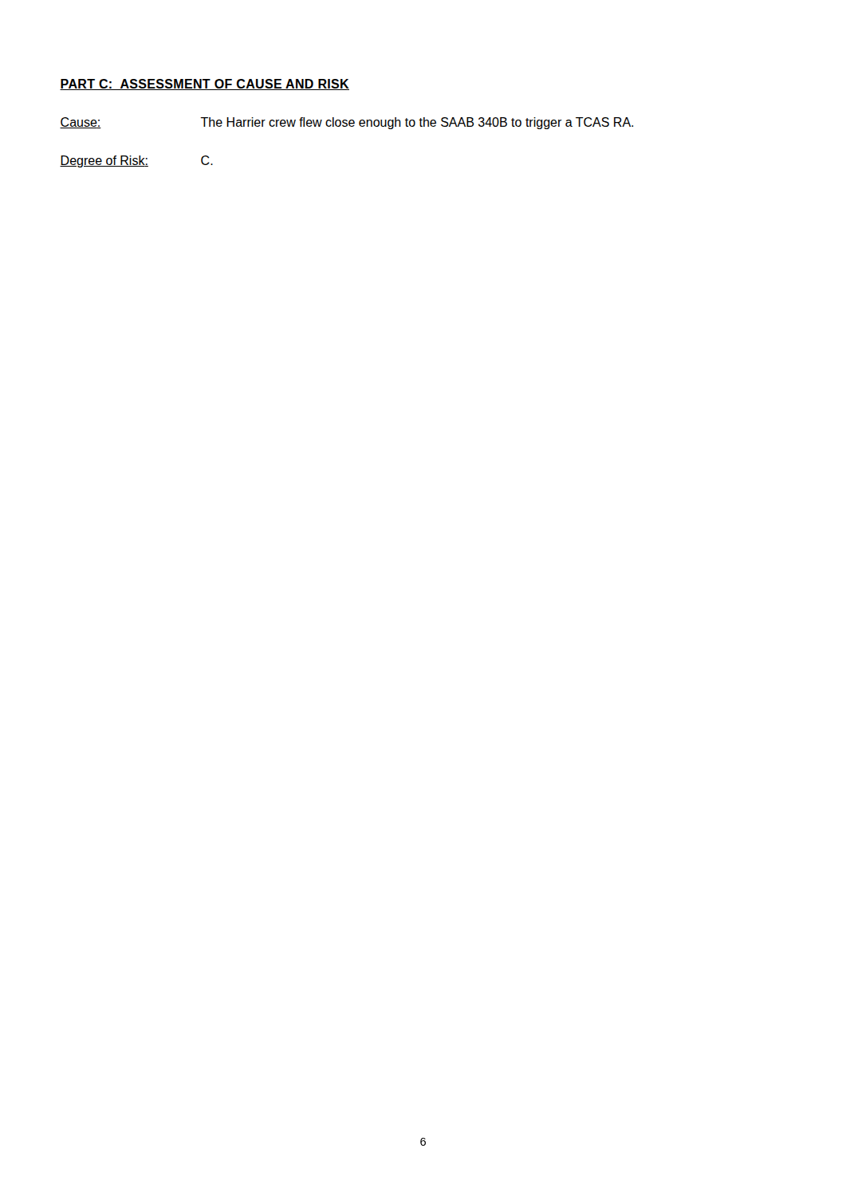PART C: ASSESSMENT OF CAUSE AND RISK
Cause
The Harrier crew flew close enough to the SAAB 340B to trigger a TCAS RA.
Degree of Risk
C.
6